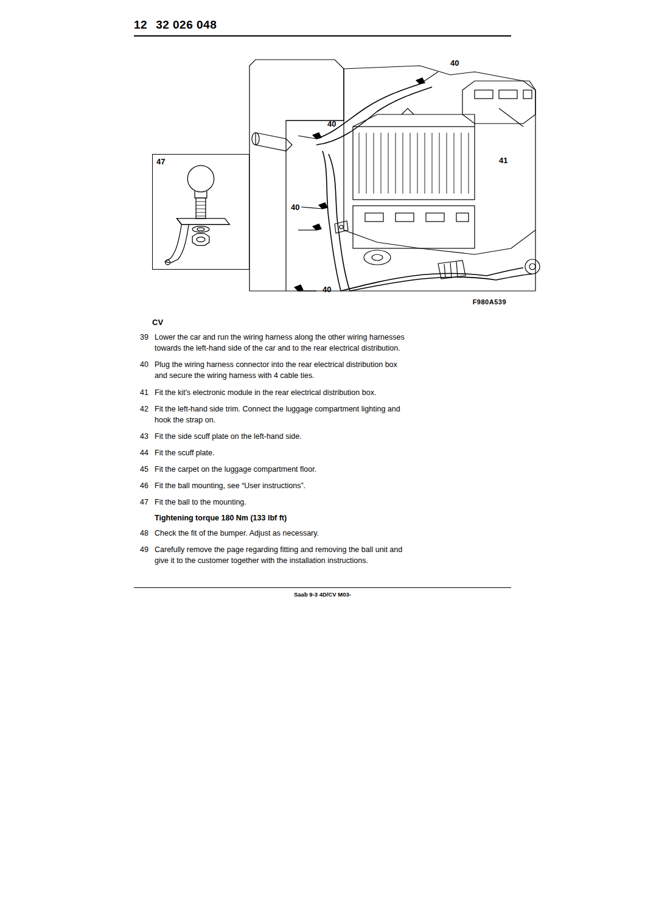1232 026 048
47
40 40 41 40 40 F980A539
CV
39 Lower the car and run the wiring harness along the other wiring harnesses towards the left-hand side of the car and to the rear electrical distribution.
40 Plug the wiring harness connector into the rear electrical distribution box and secure the wiring harness with 4 cable ties.
41 Fit the kit's electronic module in the rear electrical distribution box.
42 Fit the left-hand side trim. Connect the luggage compartment lighting and hook the strap on.
43 Fit the side scuff plate on the left-hand side.
44 Fit the scuff plate.
45 Fit the carpet on the luggage compartment floor.
46 Fit the ball mounting, see “User instructions”.
47 Fit the ball to the mounting.
Tightening torque 180 Nm (133 lbf ft)
48 Check the fit of the bumper. Adjust as necessary.
49 Carefully remove the page regarding fitting and removing the ball unit and give it to the customer together with the installation instructions.
Saab 9-3 4D/CV M03-